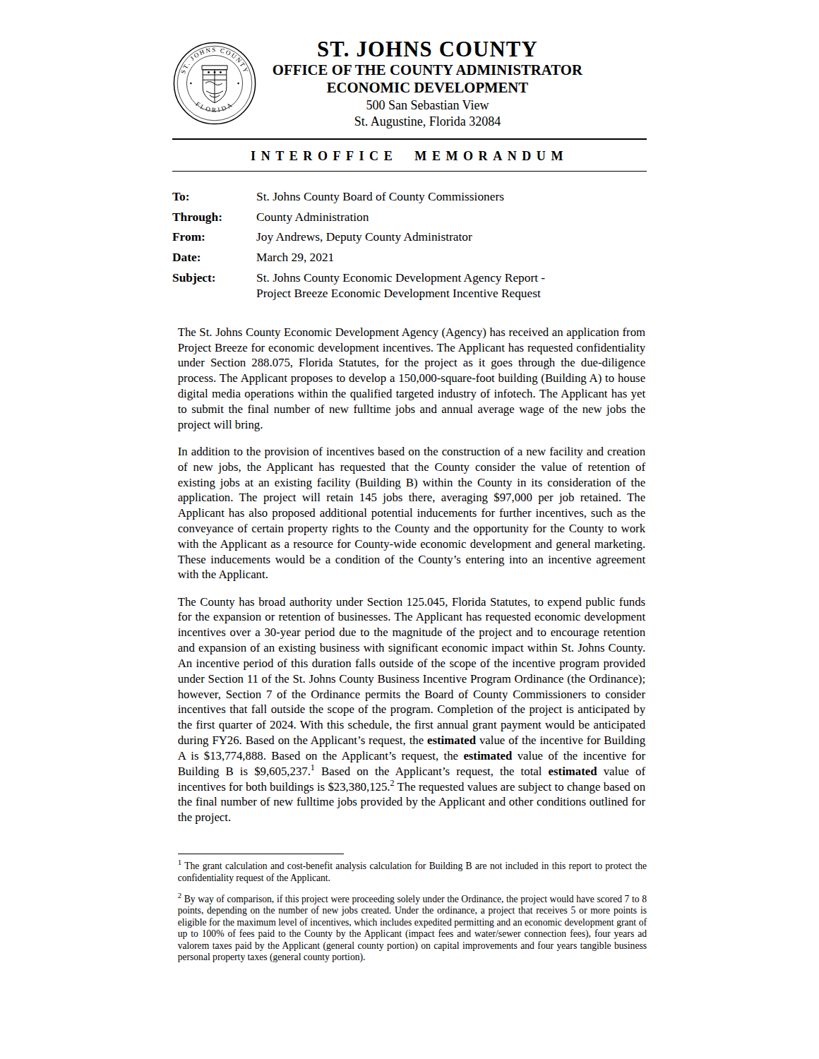ST. JOHNS COUNTY FLORIDA
ST. JOHNS COUNTY
OFFICE OF THE COUNTY ADMINISTRATOR
ECONOMIC DEVELOPMENT
500 San Sebastian View
St. Augustine, Florida 32084
INTEROFFICE MEMORANDUM
| To: | St. Johns County Board of County Commissioners |
| Through: | County Administration |
| From: | Joy Andrews, Deputy County Administrator |
| Date: | March 29, 2021 |
| Subject: | St. Johns County Economic Development Agency Report - Project Breeze Economic Development Incentive Request |
The St. Johns County Economic Development Agency (Agency) has received an application from Project Breeze for economic development incentives. The Applicant has requested confidentiality under Section 288.075, Florida Statutes, for the project as it goes through the due-diligence process. The Applicant proposes to develop a 150,000-square-foot building (Building A) to house digital media operations within the qualified targeted industry of infotech. The Applicant has yet to submit the final number of new fulltime jobs and annual average wage of the new jobs the project will bring.
In addition to the provision of incentives based on the construction of a new facility and creation of new jobs, the Applicant has requested that the County consider the value of retention of existing jobs at an existing facility (Building B) within the County in its consideration of the application. The project will retain 145 jobs there, averaging $97,000 per job retained. The Applicant has also proposed additional potential inducements for further incentives, such as the conveyance of certain property rights to the County and the opportunity for the County to work with the Applicant as a resource for County-wide economic development and general marketing. These inducements would be a condition of the County’s entering into an incentive agreement with the Applicant.
The County has broad authority under Section 125.045, Florida Statutes, to expend public funds for the expansion or retention of businesses. The Applicant has requested economic development incentives over a 30-year period due to the magnitude of the project and to encourage retention and expansion of an existing business with significant economic impact within St. Johns County. An incentive period of this duration falls outside of the scope of the incentive program provided under Section 11 of the St. Johns County Business Incentive Program Ordinance (the Ordinance); however, Section 7 of the Ordinance permits the Board of County Commissioners to consider incentives that fall outside the scope of the program. Completion of the project is anticipated by the first quarter of 2024. With this schedule, the first annual grant payment would be anticipated during FY26. Based on the Applicant’s request, the estimated value of the incentive for Building A is $13,774,888. Based on the Applicant’s request, the estimated value of the incentive for Building B is $9,605,237.1 Based on the Applicant’s request, the total estimated value of incentives for both buildings is $23,380,125.2 The requested values are subject to change based on the final number of new fulltime jobs provided by the Applicant and other conditions outlined for the project.
1 The grant calculation and cost-benefit analysis calculation for Building B are not included in this report to protect the confidentiality request of the Applicant.
2 By way of comparison, if this project were proceeding solely under the Ordinance, the project would have scored 7 to 8 points, depending on the number of new jobs created. Under the ordinance, a project that receives 5 or more points is eligible for the maximum level of incentives, which includes expedited permitting and an economic development grant of up to 100% of fees paid to the County by the Applicant (impact fees and water/sewer connection fees), four years ad valorem taxes paid by the Applicant (general county portion) on capital improvements and four years tangible business personal property taxes (general county portion).